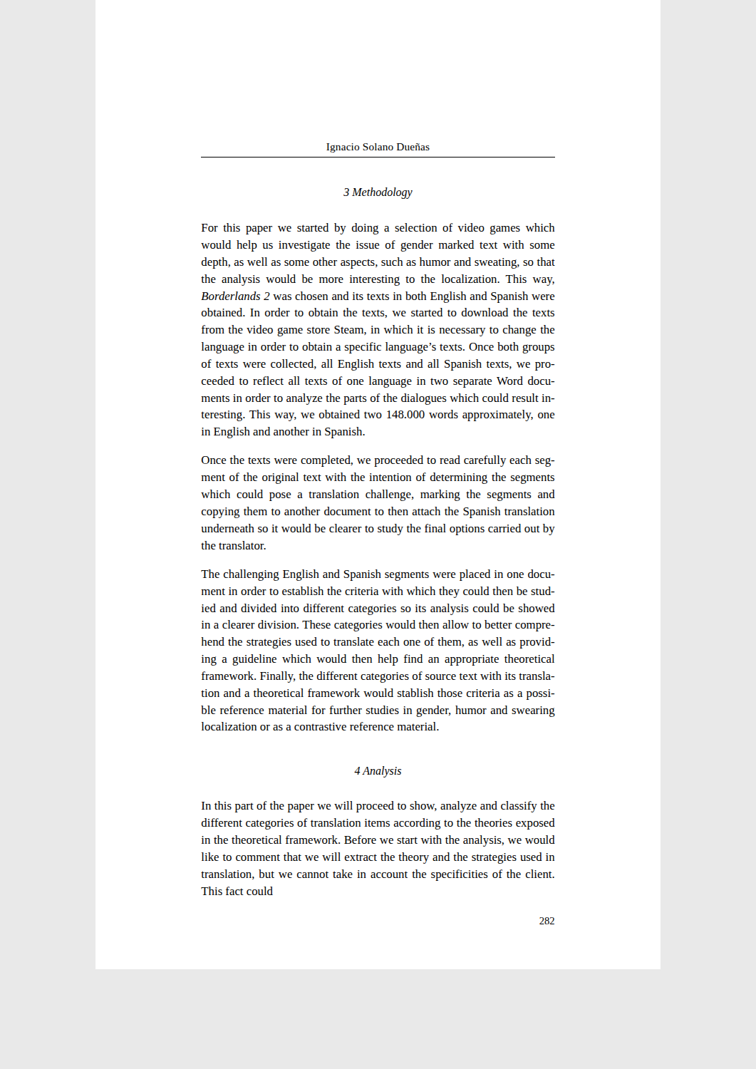Ignacio Solano Dueñas
3 Methodology
For this paper we started by doing a selection of video games which would help us investigate the issue of gender marked text with some depth, as well as some other aspects, such as humor and sweating, so that the analysis would be more interesting to the localization. This way, Borderlands 2 was chosen and its texts in both English and Spanish were obtained. In order to obtain the texts, we started to download the texts from the video game store Steam, in which it is necessary to change the language in order to obtain a specific language’s texts. Once both groups of texts were collected, all English texts and all Spanish texts, we proceeded to reflect all texts of one language in two separate Word documents in order to analyze the parts of the dialogues which could result interesting. This way, we obtained two 148.000 words approximately, one in English and another in Spanish.
Once the texts were completed, we proceeded to read carefully each segment of the original text with the intention of determining the segments which could pose a translation challenge, marking the segments and copying them to another document to then attach the Spanish translation underneath so it would be clearer to study the final options carried out by the translator.
The challenging English and Spanish segments were placed in one document in order to establish the criteria with which they could then be studied and divided into different categories so its analysis could be showed in a clearer division. These categories would then allow to better comprehend the strategies used to translate each one of them, as well as providing a guideline which would then help find an appropriate theoretical framework. Finally, the different categories of source text with its translation and a theoretical framework would stablish those criteria as a possible reference material for further studies in gender, humor and swearing localization or as a contrastive reference material.
4 Analysis
In this part of the paper we will proceed to show, analyze and classify the different categories of translation items according to the theories exposed in the theoretical framework. Before we start with the analysis, we would like to comment that we will extract the theory and the strategies used in translation, but we cannot take in account the specificities of the client. This fact could
282